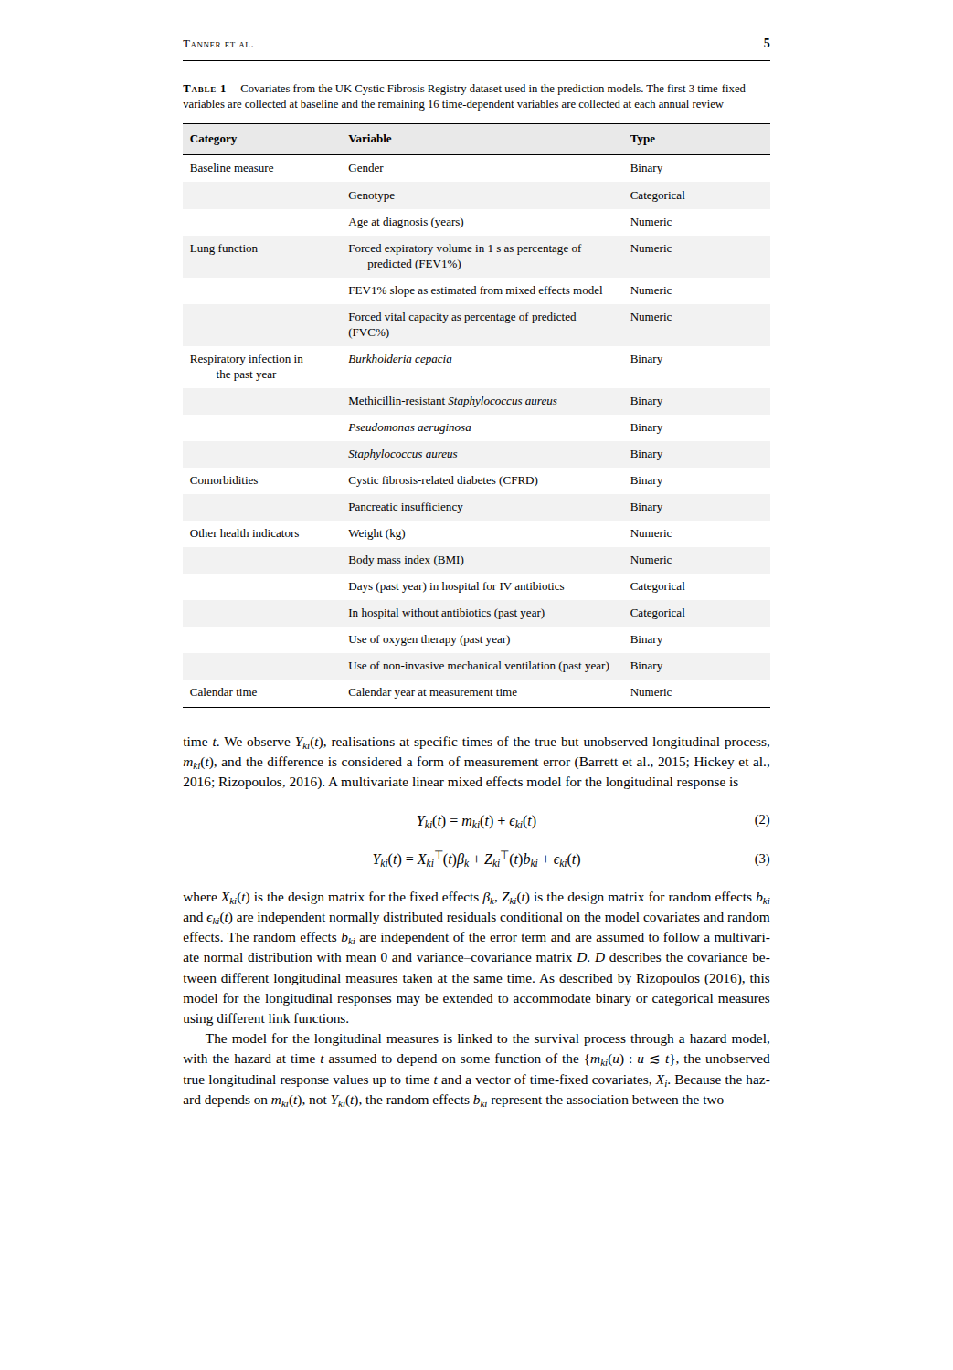Tanner et al. 5
Table 1 Covariates from the UK Cystic Fibrosis Registry dataset used in the prediction models. The first 3 time-fixed variables are collected at baseline and the remaining 16 time-dependent variables are collected at each annual review
| Category | Variable | Type |
| --- | --- | --- |
| Baseline measure | Gender | Binary |
| | Genotype | Categorical |
| | Age at diagnosis (years) | Numeric |
| Lung function | Forced expiratory volume in 1 s as percentage of predicted (FEV1%) | Numeric |
| | FEV1% slope as estimated from mixed effects model | Numeric |
| | Forced vital capacity as percentage of predicted (FVC%) | Numeric |
| Respiratory infection in the past year | Burkholderia cepacia | Binary |
| | Methicillin-resistant Staphylococcus aureus | Binary |
| | Pseudomonas aeruginosa | Binary |
| | Staphylococcus aureus | Binary |
| Comorbidities | Cystic fibrosis-related diabetes (CFRD) | Binary |
| | Pancreatic insufficiency | Binary |
| Other health indicators | Weight (kg) | Numeric |
| | Body mass index (BMI) | Numeric |
| | Days (past year) in hospital for IV antibiotics | Categorical |
| | In hospital without antibiotics (past year) | Categorical |
| | Use of oxygen therapy (past year) | Binary |
| | Use of non-invasive mechanical ventilation (past year) | Binary |
| Calendar time | Calendar year at measurement time | Numeric |
time t. We observe Yki(t), realisations at specific times of the true but unobserved longitudinal process, mki(t), and the difference is considered a form of measurement error (Barrett et al., 2015; Hickey et al., 2016; Rizopoulos, 2016). A multivariate linear mixed effects model for the longitudinal response is
Yki(t) = mki(t) + ϵki(t) (2)
Yki(t) = Xki⊤(t)βk + Zki⊤(t)bki + ϵki(t) (3)
where Xki(t) is the design matrix for the fixed effects βk, Zki(t) is the design matrix for random effects bki and ϵki(t) are independent normally distributed residuals conditional on the model covariates and random effects. The random effects bki are independent of the error term and are assumed to follow a multivariate normal distribution with mean 0 and variance–covariance matrix D. D describes the covariance between different longitudinal measures taken at the same time. As described by Rizopoulos (2016), this model for the longitudinal responses may be extended to accommodate binary or categorical measures using different link functions.
The model for the longitudinal measures is linked to the survival process through a hazard model, with the hazard at time t assumed to depend on some function of the {mki(u) : u t}, the unobserved true longitudinal response values up to time t and a vector of time-fixed covariates, Xi. Because the hazard depends on mki(t), not Yki(t), the random effects bki represent the association between the two